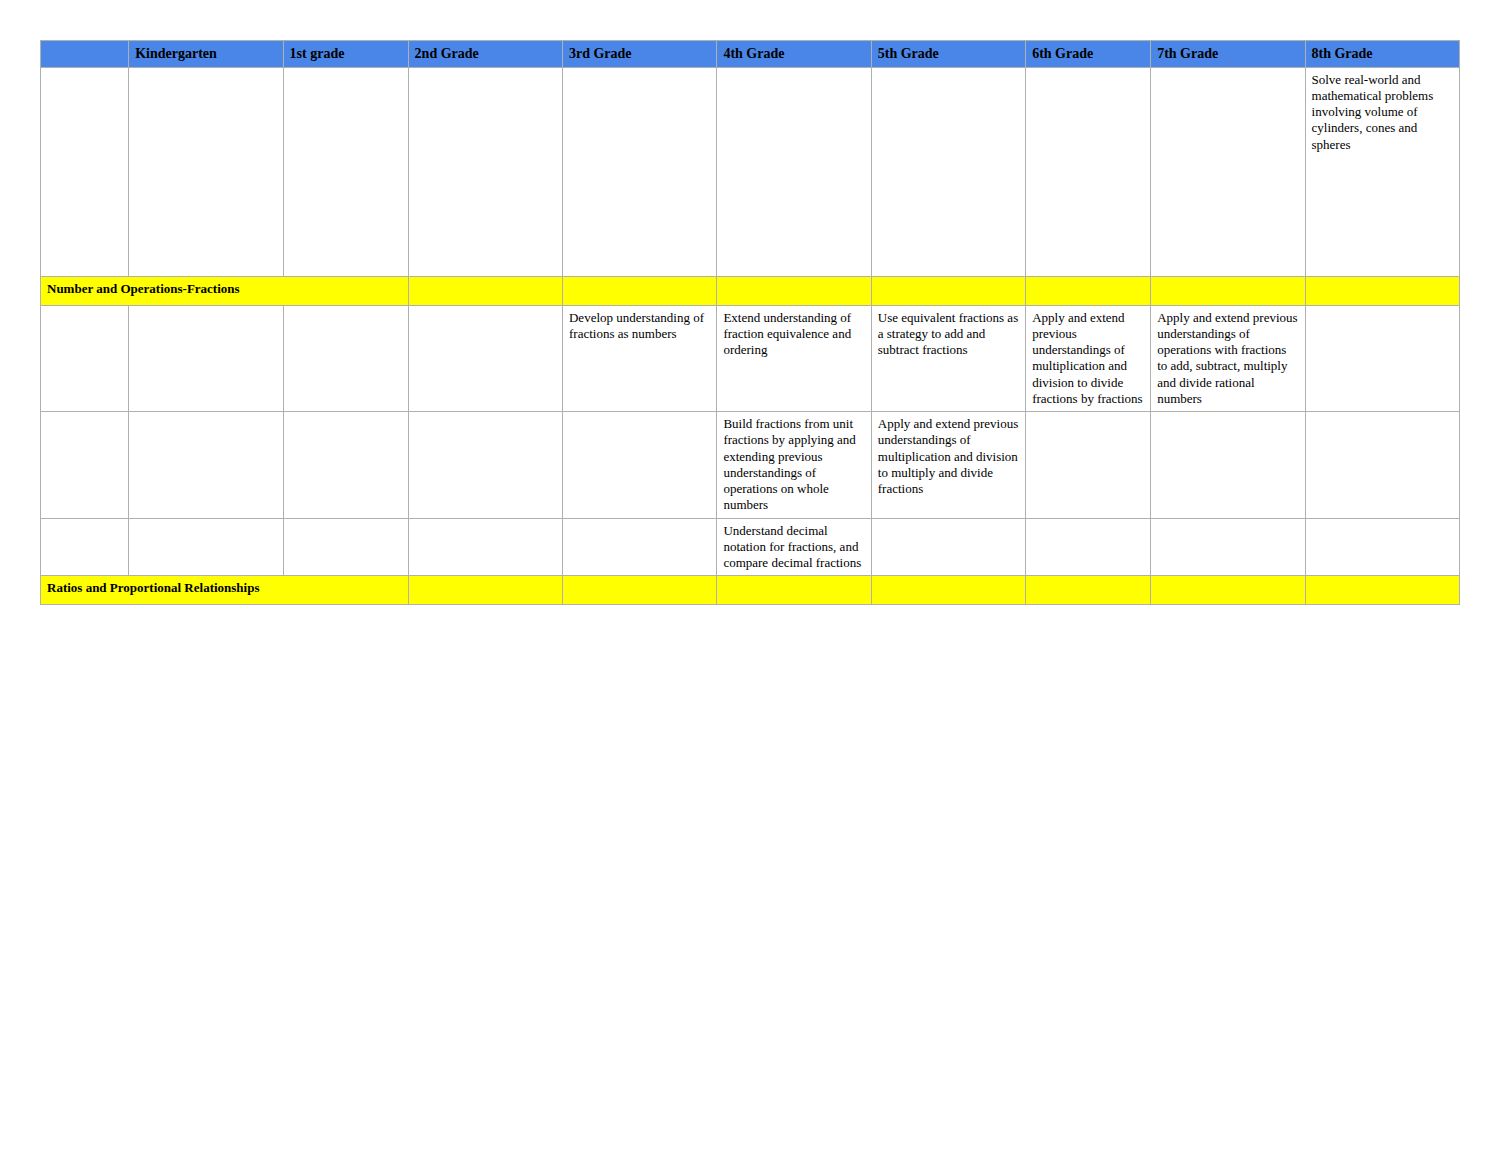| | Kindergarten | 1st grade | 2nd Grade | 3rd Grade | 4th Grade | 5th Grade | 6th Grade | 7th Grade | 8th Grade |
| --- | --- | --- | --- | --- | --- | --- | --- | --- | --- |
| | | | | | | | | | Solve real-world and mathematical problems involving volume of cylinders, cones and spheres |
| Number and Operations-Fractions | | | | | | | |
| | | | | Develop understanding of fractions as numbers | Extend understanding of fraction equivalence and ordering | Use equivalent fractions as a strategy to add and subtract fractions | Apply and extend previous understandings of multiplication and division to divide fractions by fractions | Apply and extend previous understandings of operations with fractions to add, subtract, multiply and divide rational numbers | |
| | | | | | Build fractions from unit fractions by applying and extending previous understandings of operations on whole numbers | Apply and extend previous understandings of multiplication and division to multiply and divide fractions | | | |
| | | | | | Understand decimal notation for fractions, and compare decimal fractions | | | | |
| Ratios and Proportional Relationships | | | | | | | |